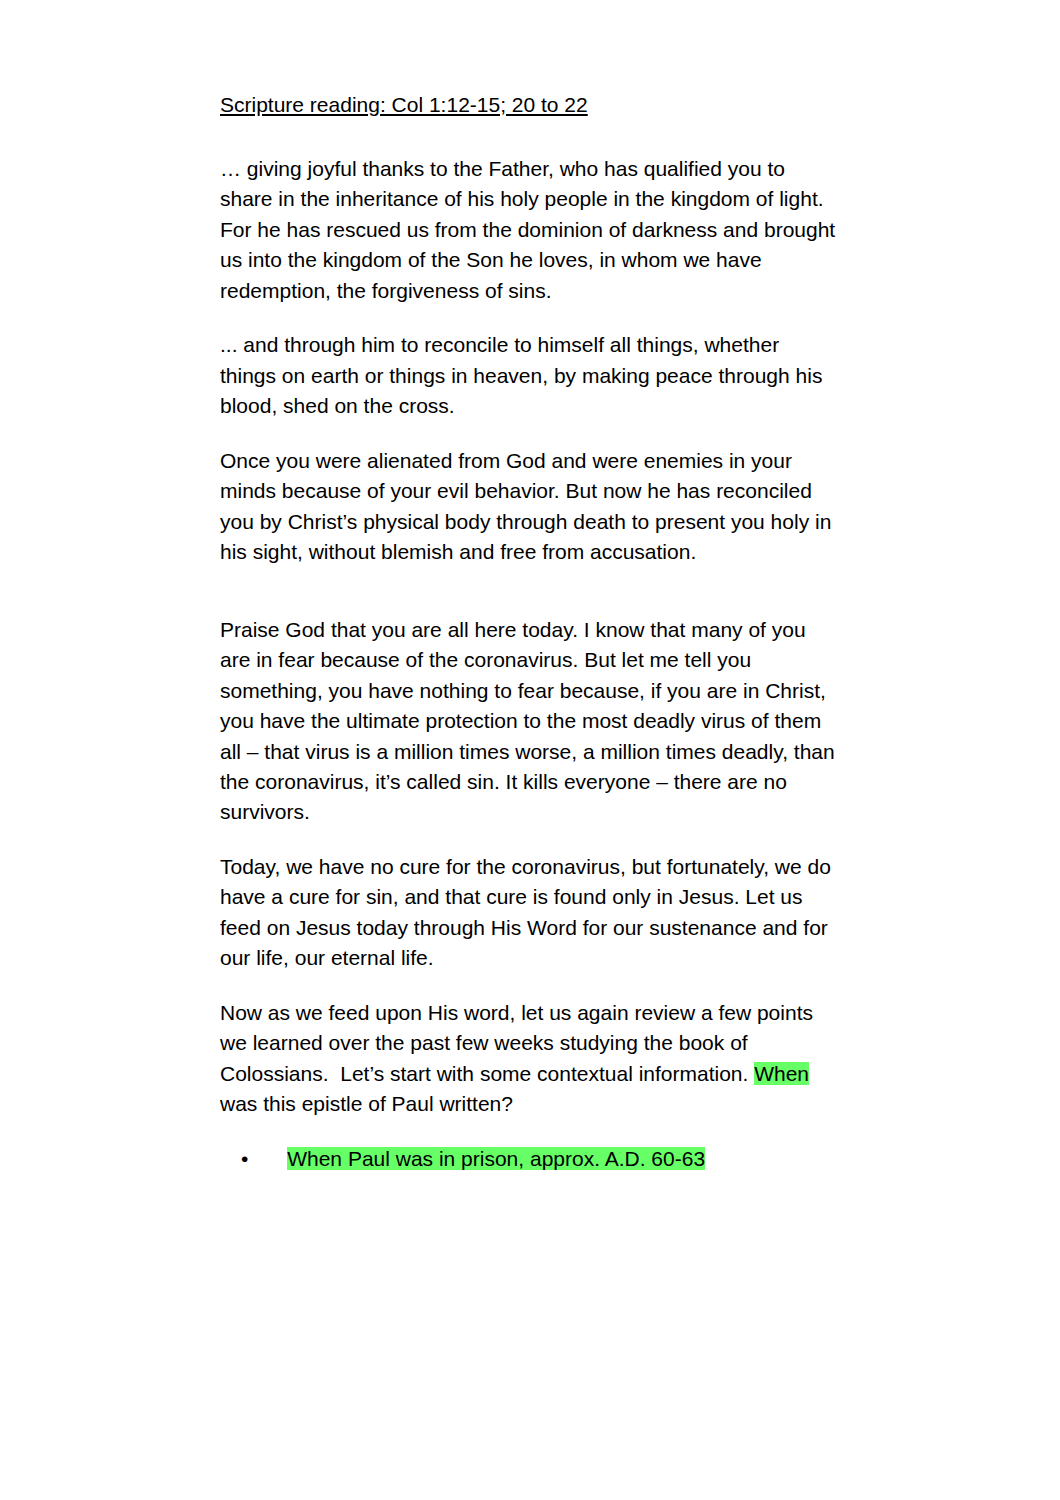Scripture reading: Col 1:12-15; 20 to 22
… giving joyful thanks to the Father, who has qualified you to share in the inheritance of his holy people in the kingdom of light. For he has rescued us from the dominion of darkness and brought us into the kingdom of the Son he loves, in whom we have redemption, the forgiveness of sins.
... and through him to reconcile to himself all things, whether things on earth or things in heaven, by making peace through his blood, shed on the cross.
Once you were alienated from God and were enemies in your minds because of your evil behavior. But now he has reconciled you by Christ’s physical body through death to present you holy in his sight, without blemish and free from accusation.
Praise God that you are all here today. I know that many of you are in fear because of the coronavirus. But let me tell you something, you have nothing to fear because, if you are in Christ, you have the ultimate protection to the most deadly virus of them all – that virus is a million times worse, a million times deadly, than the coronavirus, it’s called sin. It kills everyone – there are no survivors.
Today, we have no cure for the coronavirus, but fortunately, we do have a cure for sin, and that cure is found only in Jesus. Let us feed on Jesus today through His Word for our sustenance and for our life, our eternal life.
Now as we feed upon His word, let us again review a few points we learned over the past few weeks studying the book of Colossians. Let’s start with some contextual information. When was this epistle of Paul written?
When Paul was in prison, approx. A.D. 60-63